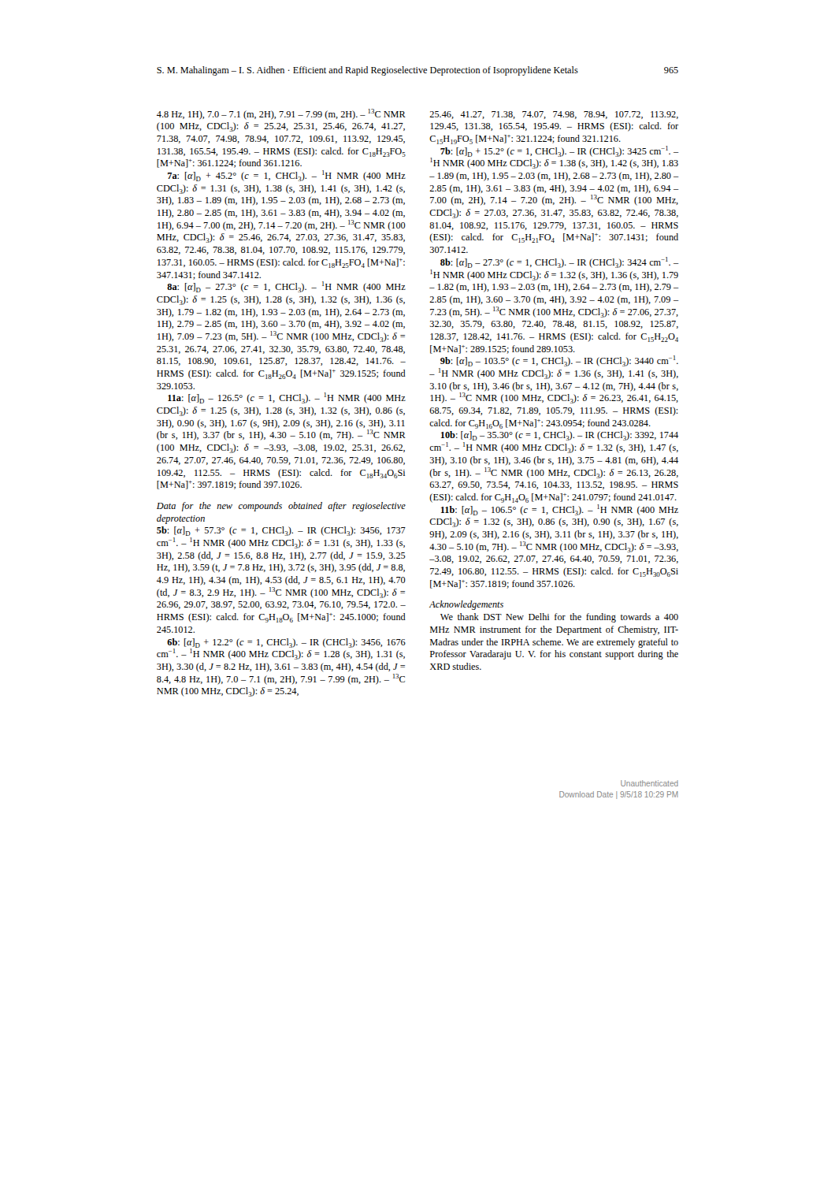S. M. Mahalingam – I. S. Aidhen · Efficient and Rapid Regioselective Deprotection of Isopropylidene Ketals 965
4.8 Hz, 1H), 7.0 – 7.1 (m, 2H), 7.91 – 7.99 (m, 2H). – 13C NMR (100 MHz, CDCl3): δ = 25.24, 25.31, 25.46, 26.74, 41.27, 71.38, 74.07, 74.98, 78.94, 107.72, 109.61, 113.92, 129.45, 131.38, 165.54, 195.49. – HRMS (ESI): calcd. for C18H23FO5 [M+Na]+: 361.1224; found 361.1216.
7a: [α]D + 45.2° (c = 1, CHCl3). – 1H NMR (400 MHz CDCl3): δ = 1.31 (s, 3H), 1.38 (s, 3H), 1.41 (s, 3H), 1.42 (s, 3H), 1.83 – 1.89 (m, 1H), 1.95 – 2.03 (m, 1H), 2.68 – 2.73 (m, 1H), 2.80 – 2.85 (m, 1H), 3.61 – 3.83 (m, 4H), 3.94 – 4.02 (m, 1H), 6.94 – 7.00 (m, 2H), 7.14 – 7.20 (m, 2H). – 13C NMR (100 MHz, CDCl3): δ = 25.46, 26.74, 27.03, 27.36, 31.47, 35.83, 63.82, 72.46, 78.38, 81.04, 107.70, 108.92, 115.176, 129.779, 137.31, 160.05. – HRMS (ESI): calcd. for C18H25FO4 [M+Na]+: 347.1431; found 347.1412.
8a: [α]D – 27.3° (c = 1, CHCl3). – 1H NMR (400 MHz CDCl3): δ = 1.25 (s, 3H), 1.28 (s, 3H), 1.32 (s, 3H), 1.36 (s, 3H), 1.79 – 1.82 (m, 1H), 1.93 – 2.03 (m, 1H), 2.64 – 2.73 (m, 1H), 2.79 – 2.85 (m, 1H), 3.60 – 3.70 (m, 4H), 3.92 – 4.02 (m, 1H), 7.09 – 7.23 (m, 5H). – 13C NMR (100 MHz, CDCl3): δ = 25.31, 26.74, 27.06, 27.41, 32.30, 35.79, 63.80, 72.40, 78.48, 81.15, 108.90, 109.61, 125.87, 128.37, 128.42, 141.76. – HRMS (ESI): calcd. for C18H26O4 [M+Na]+ 329.1525; found 329.1053.
11a: [α]D – 126.5° (c = 1, CHCl3). – 1H NMR (400 MHz CDCl3): δ = 1.25 (s, 3H), 1.28 (s, 3H), 1.32 (s, 3H), 0.86 (s, 3H), 0.90 (s, 3H), 1.67 (s, 9H), 2.09 (s, 3H), 2.16 (s, 3H), 3.11 (br s, 1H), 3.37 (br s, 1H), 4.30 – 5.10 (m, 7H). – 13C NMR (100 MHz, CDCl3): δ = –3.93, –3.08, 19.02, 25.31, 26.62, 26.74, 27.07, 27.46, 64.40, 70.59, 71.01, 72.36, 72.49, 106.80, 109.42, 112.55. – HRMS (ESI): calcd. for C18H34O6Si [M+Na]+: 397.1819; found 397.1026.
Data for the new compounds obtained after regioselective deprotection
5b: [α]D + 57.3° (c = 1, CHCl3). – IR (CHCl3): 3456, 1737 cm−1. – 1H NMR (400 MHz CDCl3): δ = 1.31 (s, 3H), 1.33 (s, 3H), 2.58 (dd, J = 15.6, 8.8 Hz, 1H), 2.77 (dd, J = 15.9, 3.25 Hz, 1H), 3.59 (t, J = 7.8 Hz, 1H), 3.72 (s, 3H), 3.95 (dd, J = 8.8, 4.9 Hz, 1H), 4.34 (m, 1H), 4.53 (dd, J = 8.5, 6.1 Hz, 1H), 4.70 (td, J = 8.3, 2.9 Hz, 1H). – 13C NMR (100 MHz, CDCl3): δ = 26.96, 29.07, 38.97, 52.00, 63.92, 73.04, 76.10, 79.54, 172.0. – HRMS (ESI): calcd. for C9H18O6 [M+Na]+: 245.1000; found 245.1012.
6b: [α]D + 12.2° (c = 1, CHCl3). – IR (CHCl3): 3456, 1676 cm−1. – 1H NMR (400 MHz CDCl3): δ = 1.28 (s, 3H), 1.31 (s, 3H), 3.30 (d, J = 8.2 Hz, 1H), 3.61 – 3.83 (m, 4H), 4.54 (dd, J = 8.4, 4.8 Hz, 1H), 7.0 – 7.1 (m, 2H), 7.91 – 7.99 (m, 2H). – 13C NMR (100 MHz, CDCl3): δ = 25.24,
25.46, 41.27, 71.38, 74.07, 74.98, 78.94, 107.72, 113.92, 129.45, 131.38, 165.54, 195.49. – HRMS (ESI): calcd. for C15H19FO5 [M+Na]+: 321.1224; found 321.1216.
7b: [α]D + 15.2° (c = 1, CHCl3). – IR (CHCl3): 3425 cm−1. – 1H NMR (400 MHz CDCl3): δ = 1.38 (s, 3H), 1.42 (s, 3H), 1.83 – 1.89 (m, 1H), 1.95 – 2.03 (m, 1H), 2.68 – 2.73 (m, 1H), 2.80 – 2.85 (m, 1H), 3.61 – 3.83 (m, 4H), 3.94 – 4.02 (m, 1H), 6.94 – 7.00 (m, 2H), 7.14 – 7.20 (m, 2H). – 13C NMR (100 MHz, CDCl3): δ = 27.03, 27.36, 31.47, 35.83, 63.82, 72.46, 78.38, 81.04, 108.92, 115.176, 129.779, 137.31, 160.05. – HRMS (ESI): calcd. for C15H21FO4 [M+Na]+: 307.1431; found 307.1412.
8b: [α]D – 27.3° (c = 1, CHCl3). – IR (CHCl3): 3424 cm−1. – 1H NMR (400 MHz CDCl3): δ = 1.32 (s, 3H), 1.36 (s, 3H), 1.79 – 1.82 (m, 1H), 1.93 – 2.03 (m, 1H), 2.64 – 2.73 (m, 1H), 2.79 – 2.85 (m, 1H), 3.60 – 3.70 (m, 4H), 3.92 – 4.02 (m, 1H), 7.09 – 7.23 (m, 5H). – 13C NMR (100 MHz, CDCl3): δ = 27.06, 27.37, 32.30, 35.79, 63.80, 72.40, 78.48, 81.15, 108.92, 125.87, 128.37, 128.42, 141.76. – HRMS (ESI): calcd. for C15H22O4 [M+Na]+: 289.1525; found 289.1053.
9b: [α]D – 103.5° (c = 1, CHCl3). – IR (CHCl3): 3440 cm−1. – 1H NMR (400 MHz CDCl3): δ = 1.36 (s, 3H), 1.41 (s, 3H), 3.10 (br s, 1H), 3.46 (br s, 1H), 3.67 – 4.12 (m, 7H), 4.44 (br s, 1H). – 13C NMR (100 MHz, CDCl3): δ = 26.23, 26.41, 64.15, 68.75, 69.34, 71.82, 71.89, 105.79, 111.95. – HRMS (ESI): calcd. for C9H16O6 [M+Na]+: 243.0954; found 243.0284.
10b: [α]D – 35.30° (c = 1, CHCl3). – IR (CHCl3): 3392, 1744 cm−1. – 1H NMR (400 MHz CDCl3): δ = 1.32 (s, 3H), 1.47 (s, 3H), 3.10 (br s, 1H), 3.46 (br s, 1H), 3.75 – 4.81 (m, 6H), 4.44 (br s, 1H). – 13C NMR (100 MHz, CDCl3): δ = 26.13, 26.28, 63.27, 69.50, 73.54, 74.16, 104.33, 113.52, 198.95. – HRMS (ESI): calcd. for C9H14O6 [M+Na]+: 241.0797; found 241.0147.
11b: [α]D – 106.5° (c = 1, CHCl3). – 1H NMR (400 MHz CDCl3): δ = 1.32 (s, 3H), 0.86 (s, 3H), 0.90 (s, 3H), 1.67 (s, 9H), 2.09 (s, 3H), 2.16 (s, 3H), 3.11 (br s, 1H), 3.37 (br s, 1H), 4.30 – 5.10 (m, 7H). – 13C NMR (100 MHz, CDCl3): δ = –3.93, –3.08, 19.02, 26.62, 27.07, 27.46, 64.40, 70.59, 71.01, 72.36, 72.49, 106.80, 112.55. – HRMS (ESI): calcd. for C15H30O6Si [M+Na]+: 357.1819; found 357.1026.
Acknowledgements
We thank DST New Delhi for the funding towards a 400 MHz NMR instrument for the Department of Chemistry, IIT-Madras under the IRPHA scheme. We are extremely grateful to Professor Varadaraju U. V. for his constant support during the XRD studies.
Unauthenticated
Download Date | 9/5/18 10:29 PM